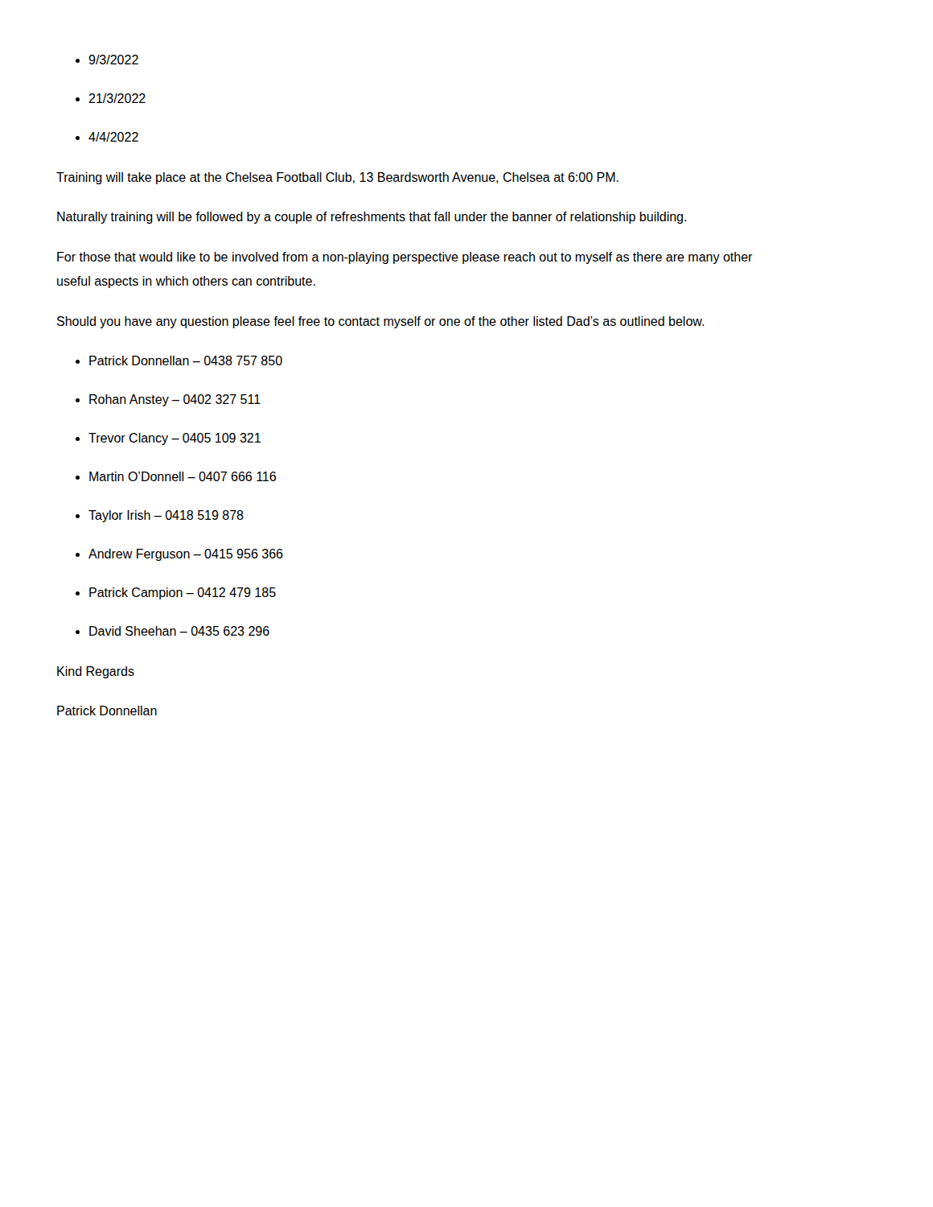9/3/2022
21/3/2022
4/4/2022
Training will take place at the Chelsea Football Club, 13 Beardsworth Avenue, Chelsea at 6:00 PM.
Naturally training will be followed by a couple of refreshments that fall under the banner of relationship building.
For those that would like to be involved from a non-playing perspective please reach out to myself as there are many other useful aspects in which others can contribute.
Should you have any question please feel free to contact myself or one of the other listed Dad’s as outlined below.
Patrick Donnellan – 0438 757 850
Rohan Anstey – 0402 327 511
Trevor Clancy – 0405 109 321
Martin O’Donnell – 0407 666 116
Taylor Irish – 0418 519 878
Andrew Ferguson – 0415 956 366
Patrick Campion – 0412 479 185
David Sheehan – 0435 623 296
Kind Regards
Patrick Donnellan